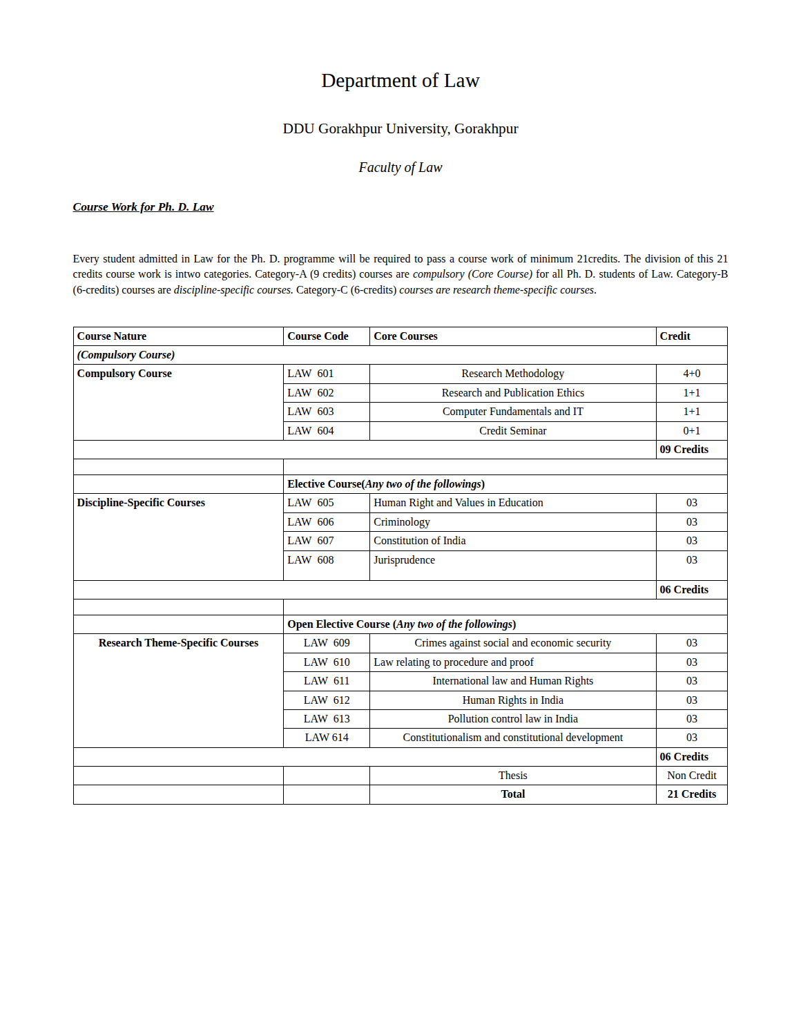Department of Law
DDU Gorakhpur University, Gorakhpur
Faculty of Law
Course Work for Ph. D. Law
Every student admitted in Law for the Ph. D. programme will be required to pass a course work of minimum 21credits. The division of this 21 credits course work is intwo categories. Category-A (9 credits) courses are compulsory (Core Course) for all Ph. D. students of Law. Category-B (6-credits) courses are discipline-specific courses. Category-C (6-credits) courses are research theme-specific courses.
| Course Nature | Course Code | Core Courses | Credit |
| (Compulsory Course) |
| Compulsory Course | LAW 601 | Research Methodology | 4+0 |
| LAW 602 | Research and Publication Ethics | 1+1 |
| LAW 603 | Computer Fundamentals and IT | 1+1 |
| LAW 604 | Credit Seminar | 0+1 |
| | 09 Credits |
| | Elective Course( Any two of the followings ) |
| Discipline-Specific Courses | LAW 605 | Human Right and Values in Education | 03 |
| LAW 606 | Criminology | 03 |
| LAW 607 | Constitution of India | 03 |
| LAW 608 | Jurisprudence | 03 |
| | 06 Credits |
| | Open Elective Course ( Any two of the followings ) |
| Research Theme-Specific Courses | LAW 609 | Crimes against social and economic security | 03 |
| LAW 610 | Law relating to procedure and proof | 03 |
| LAW 611 | International law and Human Rights | 03 |
| LAW 612 | Human Rights in India | 03 |
| LAW 613 | Pollution control law in India | 03 |
| LAW 614 | Constitutionalism and constitutional development | 03 |
| | 06 Credits |
| | | Thesis | Non Credit |
| | | Total | 21 Credits |